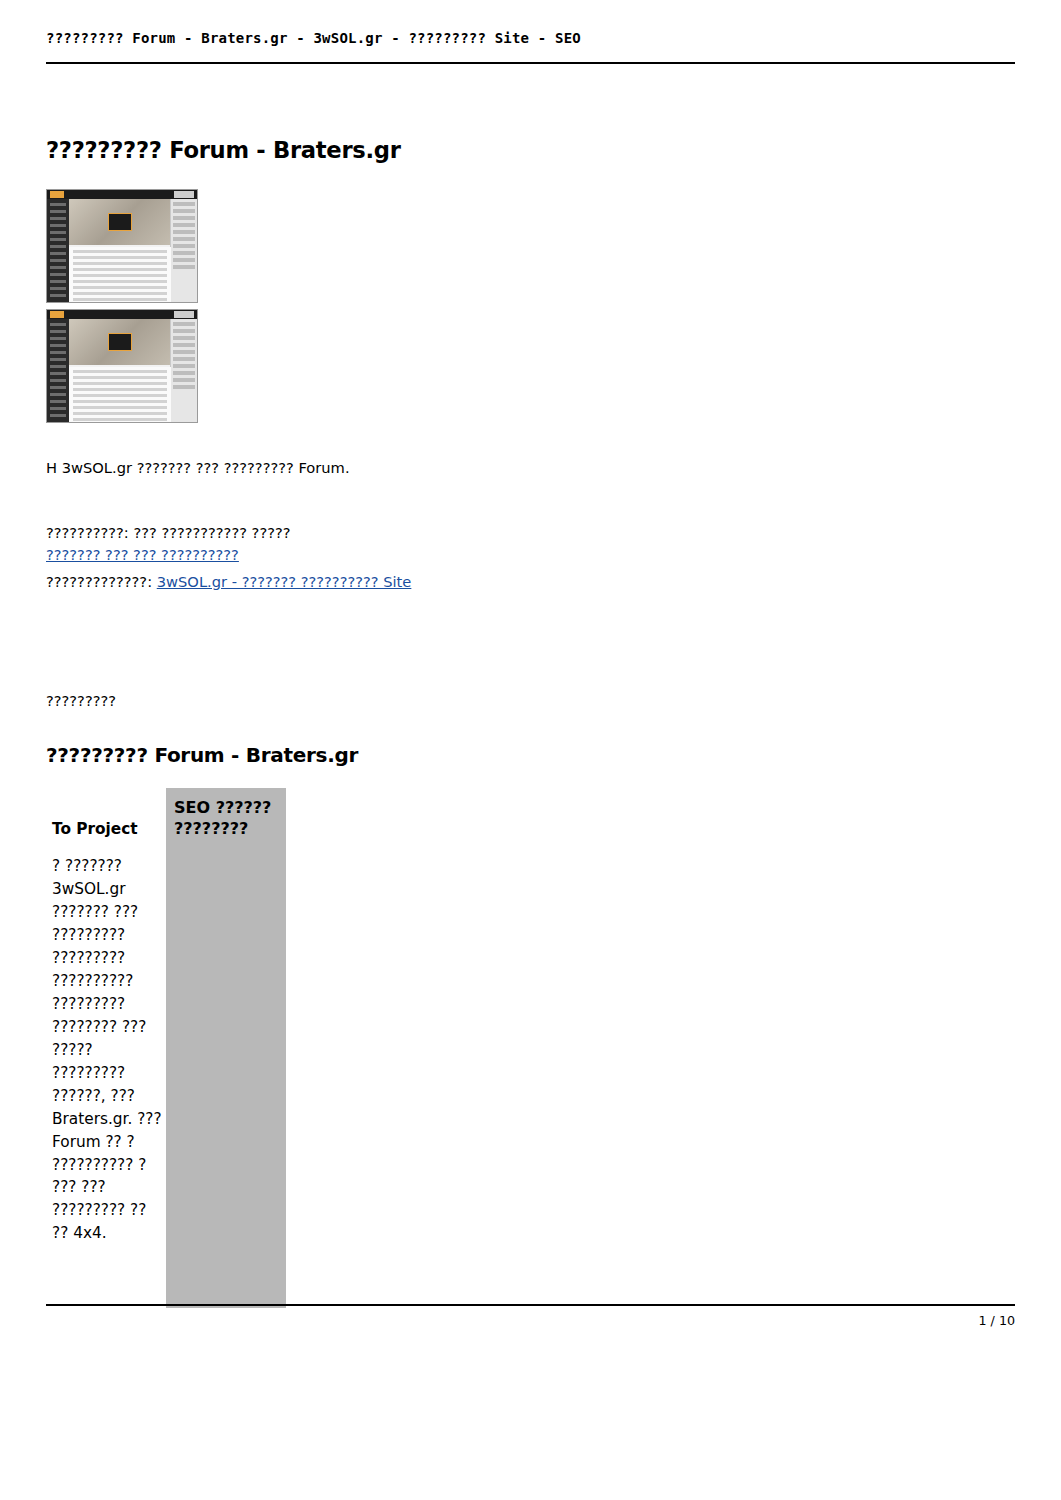????????? Forum - Braters.gr - 3wSOL.gr - ????????? Site - SEO
????????? Forum - Braters.gr
H 3wSOL.gr ??????? ??? ????????? Forum.
??????????: ??? ??????????? ?????
??????? ??? ??? ??????????
?????????????: 3wSOL.gr - ??????? ?????????? Site
?????????
????????? Forum - Braters.gr
| To Project ? ??????? 3wSOL.gr ??????? ??? ????????? ????????? ?????????? ????????? ???????? ??? ????? ????????? ??????, ??? Braters.gr. ??? Forum ?? ? ?????????? ? ??? ??? ????????? ?? ?? 4x4. | SEO ?????? ???????? |
1 / 10